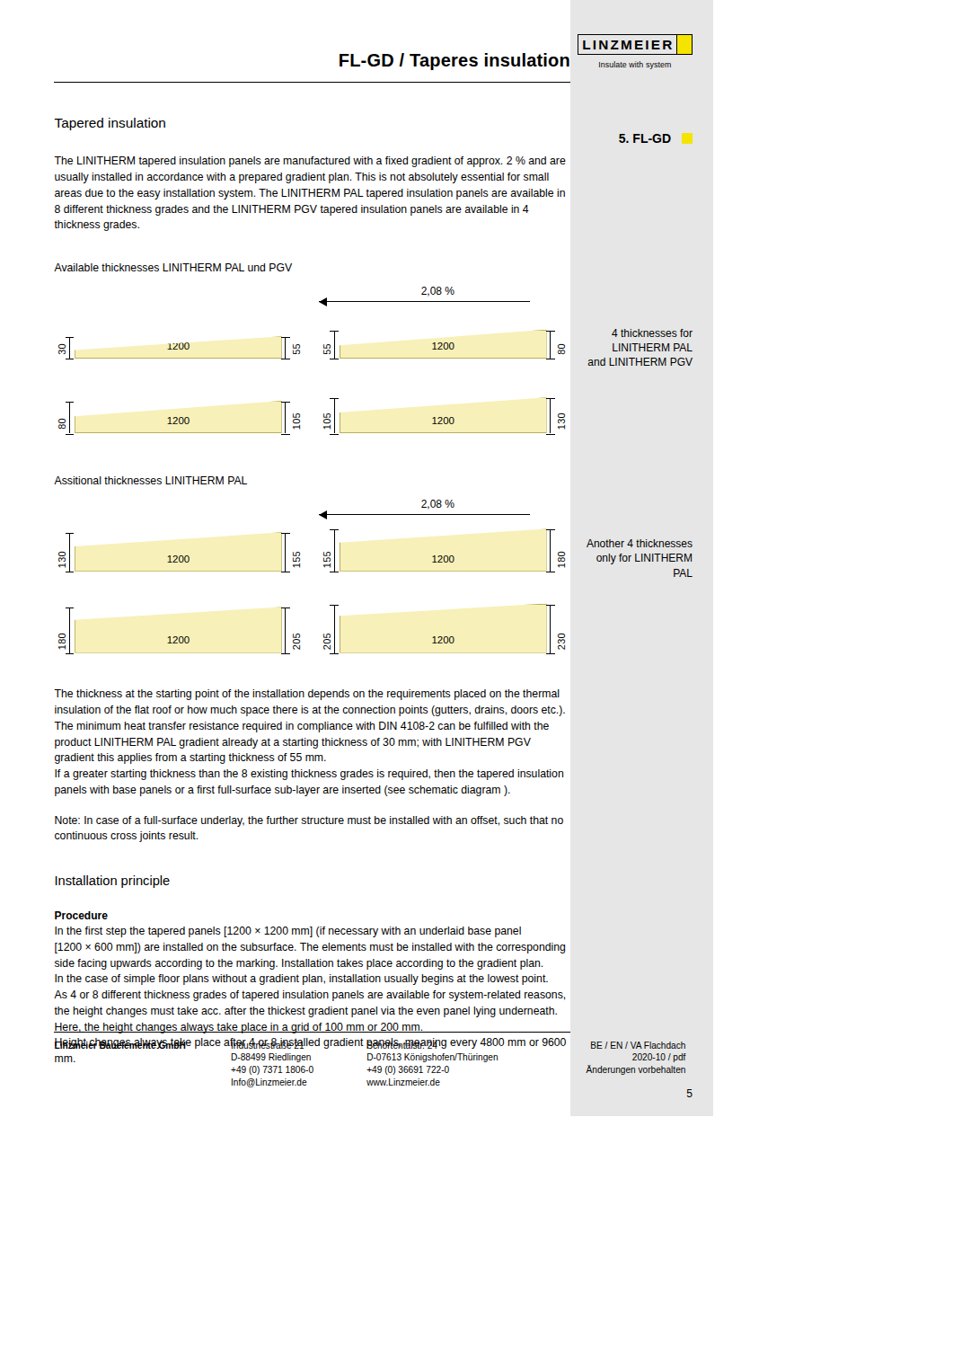LINZMEIER
Insulate with system
5. FL-GD
4 thicknesses for
LINITHERM PAL
and LINITHERM PGV
Another 4 thicknesses
only for LINITHERM PAL
FL-GD / Taperes insulation
Tapered insulation
The LINITHERM tapered insulation panels are manufactured with a fixed gradient of approx. 2 % and are usually installed in accordance with a prepared gradient plan. This is not absolutely essential for small areas due to the easy installation system. The LINITHERM PAL tapered insulation panels are available in 8 different thickness grades and the LINITHERM PGV tapered insulation panels are available in 4 thickness grades.
Available thicknesses LINITHERM PAL und PGV
2,08 %
30
1200
55
55
1200
80
80
1200
105
105
1200
130
Assitional thicknesses LINITHERM PAL
2,08 %
130
1200
155
155
1200
180
180
1200
205
205
1200
230
The thickness at the starting point of the installation depends on the requirements placed on the thermal insulation of the flat roof or how much space there is at the connection points (gutters, drains, doors etc.). The minimum heat transfer resistance required in compliance with DIN 4108-2 can be fulfilled with the product LINITHERM PAL gradient already at a starting thickness of 30 mm; with LINITHERM PGV gradient this applies from a starting thickness of 55 mm.
If a greater starting thickness than the 8 existing thickness grades is required, then the tapered insulation panels with base panels or a first full-surface sub-layer are inserted (see schematic diagram ).
Note: In case of a full-surface underlay, the further structure must be installed with an offset, such that no continuous cross joints result.
Installation principle
Procedure
In the first step the tapered panels [1200 × 1200 mm] (if necessary with an underlaid base panel [1200 × 600 mm]) are installed on the subsurface. The elements must be installed with the corresponding side facing upwards according to the marking. Installation takes place according to the gradient plan.
In the case of simple floor plans without a gradient plan, installation usually begins at the lowest point.
As 4 or 8 different thickness grades of tapered insulation panels are available for system-related reasons, the height changes must take acc. after the thickest gradient panel via the even panel lying underneath.
Here, the height changes always take place in a grid of 100 mm or 200 mm.
Height changes always take place after 4 or 8 installed gradient panels, meaning every 4800 mm or 9600 mm.
Linzmeier Bauelemente GmbH
Industriestraße 21
D-88499 Riedlingen
+49 (0) 7371 1806-0
Info@Linzmeier.de
Schortentalstr. 24
D-07613 Königshofen/Thüringen
+49 (0) 36691 722-0
www.Linzmeier.de
BE / EN / VA Flachdach
2020-10 / pdf
Änderungen vorbehalten
5